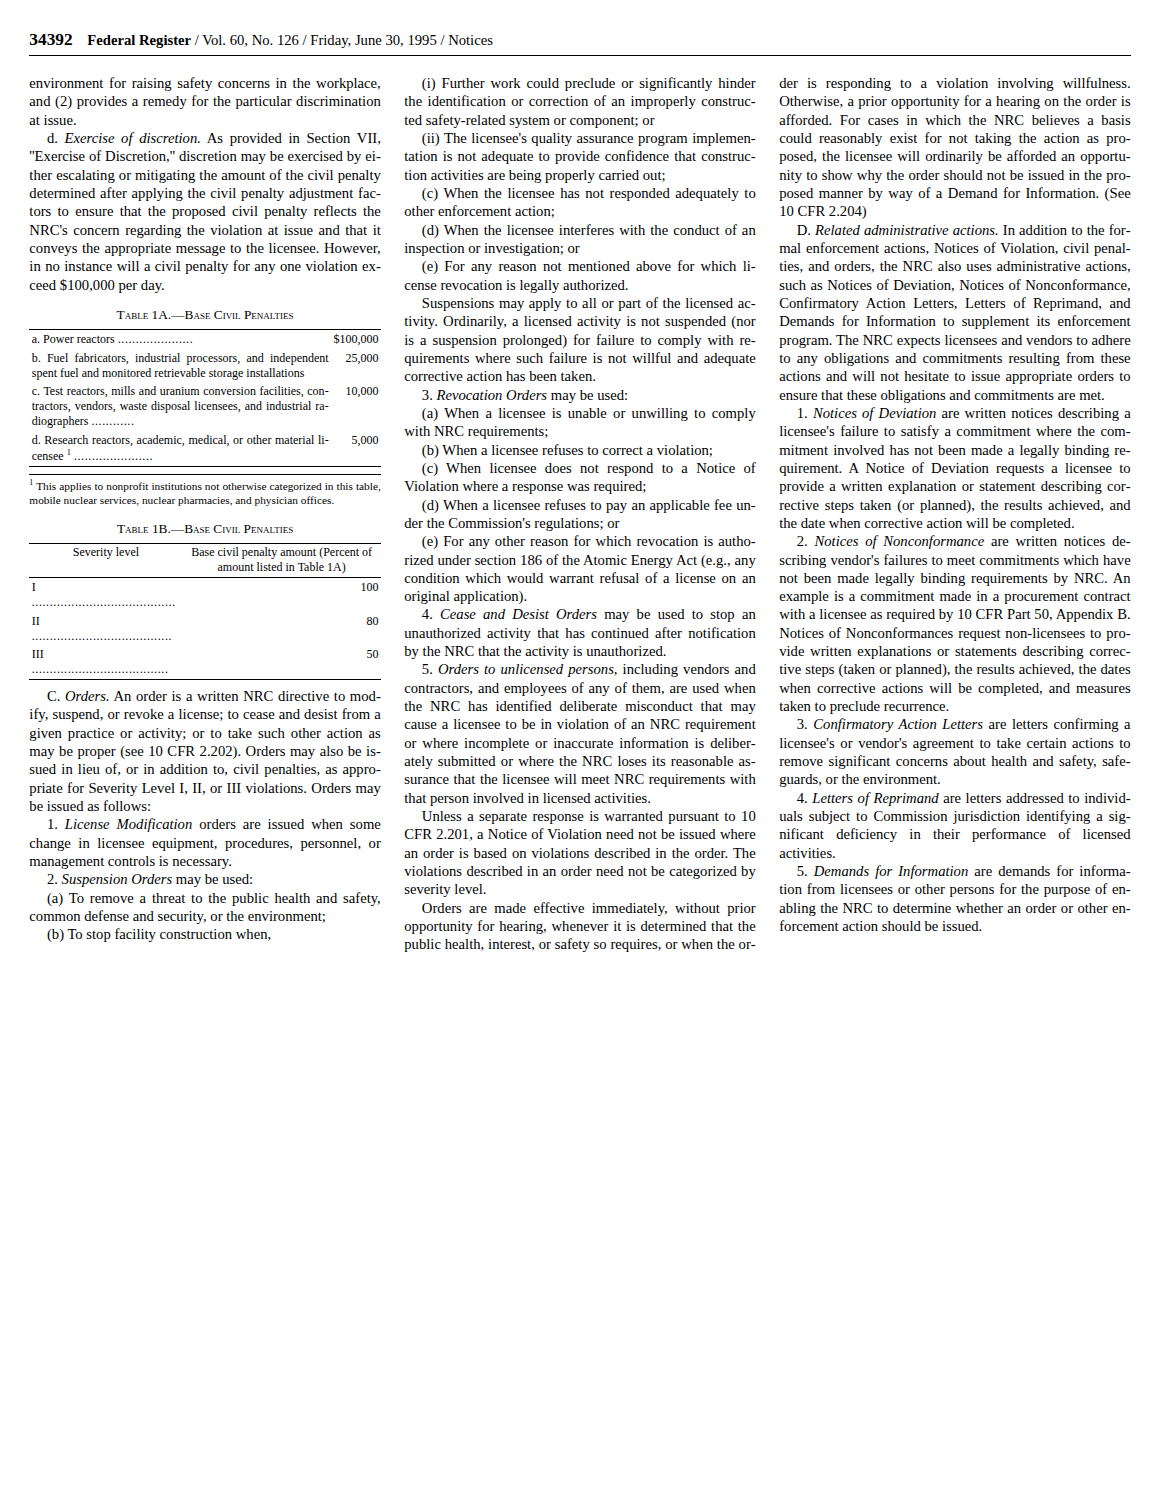34392 Federal Register / Vol. 60, No. 126 / Friday, June 30, 1995 / Notices
environment for raising safety concerns in the workplace, and (2) provides a remedy for the particular discrimination at issue.
d. Exercise of discretion. As provided in Section VII, ''Exercise of Discretion,'' discretion may be exercised by either escalating or mitigating the amount of the civil penalty determined after applying the civil penalty adjustment factors to ensure that the proposed civil penalty reflects the NRC's concern regarding the violation at issue and that it conveys the appropriate message to the licensee. However, in no instance will a civil penalty for any one violation exceed $100,000 per day.
Table 1A.—Base Civil Penalties
| a. Power reactors ..................... | $100,000 |
| b. Fuel fabricators, industrial processors, and independent spent fuel and monitored retrievable storage installations | 25,000 |
| c. Test reactors, mills and uranium conversion facilities, contractors, vendors, waste disposal licensees, and industrial radiographers ............ | 10,000 |
| d. Research reactors, academic, medical, or other material licensee 1 ...................... | 5,000 |
1 This applies to nonprofit institutions not otherwise categorized in this table, mobile nuclear services, nuclear pharmacies, and physician offices.
Table 1B.—Base Civil Penalties
| Severity level | Base civil penalty amount (Percent of amount listed in Table 1A) |
| --- | --- |
| I ........................................ | 100 |
| II ....................................... | 80 |
| III ...................................... | 50 |
C. Orders. An order is a written NRC directive to modify, suspend, or revoke a license; to cease and desist from a given practice or activity; or to take such other action as may be proper (see 10 CFR 2.202). Orders may also be issued in lieu of, or in addition to, civil penalties, as appropriate for Severity Level I, II, or III violations. Orders may be issued as follows:
1. License Modification orders are issued when some change in licensee equipment, procedures, personnel, or management controls is necessary.
2. Suspension Orders may be used:
(a) To remove a threat to the public health and safety, common defense and security, or the environment;
(b) To stop facility construction when,
(i) Further work could preclude or significantly hinder the identification or correction of an improperly constructed safety-related system or component; or
(ii) The licensee's quality assurance program implementation is not adequate to provide confidence that construction activities are being properly carried out;
(c) When the licensee has not responded adequately to other enforcement action;
(d) When the licensee interferes with the conduct of an inspection or investigation; or
(e) For any reason not mentioned above for which license revocation is legally authorized.
Suspensions may apply to all or part of the licensed activity. Ordinarily, a licensed activity is not suspended (nor is a suspension prolonged) for failure to comply with requirements where such failure is not willful and adequate corrective action has been taken.
3. Revocation Orders may be used:
(a) When a licensee is unable or unwilling to comply with NRC requirements;
(b) When a licensee refuses to correct a violation;
(c) When licensee does not respond to a Notice of Violation where a response was required;
(d) When a licensee refuses to pay an applicable fee under the Commission's regulations; or
(e) For any other reason for which revocation is authorized under section 186 of the Atomic Energy Act (e.g., any condition which would warrant refusal of a license on an original application).
4. Cease and Desist Orders may be used to stop an unauthorized activity that has continued after notification by the NRC that the activity is unauthorized.
5. Orders to unlicensed persons, including vendors and contractors, and employees of any of them, are used when the NRC has identified deliberate misconduct that may cause a licensee to be in violation of an NRC requirement or where incomplete or inaccurate information is deliberately submitted or where the NRC loses its reasonable assurance that the licensee will meet NRC requirements with that person involved in licensed activities.
Unless a separate response is warranted pursuant to 10 CFR 2.201, a Notice of Violation need not be issued where an order is based on violations described in the order. The violations described in an order need not be categorized by severity level.
Orders are made effective immediately, without prior opportunity for hearing, whenever it is determined that the public health, interest, or safety so requires, or when the order is responding to a violation involving willfulness. Otherwise, a prior opportunity for a hearing on the order is afforded. For cases in which the NRC believes a basis could reasonably exist for not taking the action as proposed, the licensee will ordinarily be afforded an opportunity to show why the order should not be issued in the proposed manner by way of a Demand for Information. (See 10 CFR 2.204)
D. Related administrative actions. In addition to the formal enforcement actions, Notices of Violation, civil penalties, and orders, the NRC also uses administrative actions, such as Notices of Deviation, Notices of Nonconformance, Confirmatory Action Letters, Letters of Reprimand, and Demands for Information to supplement its enforcement program. The NRC expects licensees and vendors to adhere to any obligations and commitments resulting from these actions and will not hesitate to issue appropriate orders to ensure that these obligations and commitments are met.
1. Notices of Deviation are written notices describing a licensee's failure to satisfy a commitment where the commitment involved has not been made a legally binding requirement. A Notice of Deviation requests a licensee to provide a written explanation or statement describing corrective steps taken (or planned), the results achieved, and the date when corrective action will be completed.
2. Notices of Nonconformance are written notices describing vendor's failures to meet commitments which have not been made legally binding requirements by NRC. An example is a commitment made in a procurement contract with a licensee as required by 10 CFR Part 50, Appendix B. Notices of Nonconformances request non-licensees to provide written explanations or statements describing corrective steps (taken or planned), the results achieved, the dates when corrective actions will be completed, and measures taken to preclude recurrence.
3. Confirmatory Action Letters are letters confirming a licensee's or vendor's agreement to take certain actions to remove significant concerns about health and safety, safeguards, or the environment.
4. Letters of Reprimand are letters addressed to individuals subject to Commission jurisdiction identifying a significant deficiency in their performance of licensed activities.
5. Demands for Information are demands for information from licensees or other persons for the purpose of enabling the NRC to determine whether an order or other enforcement action should be issued.